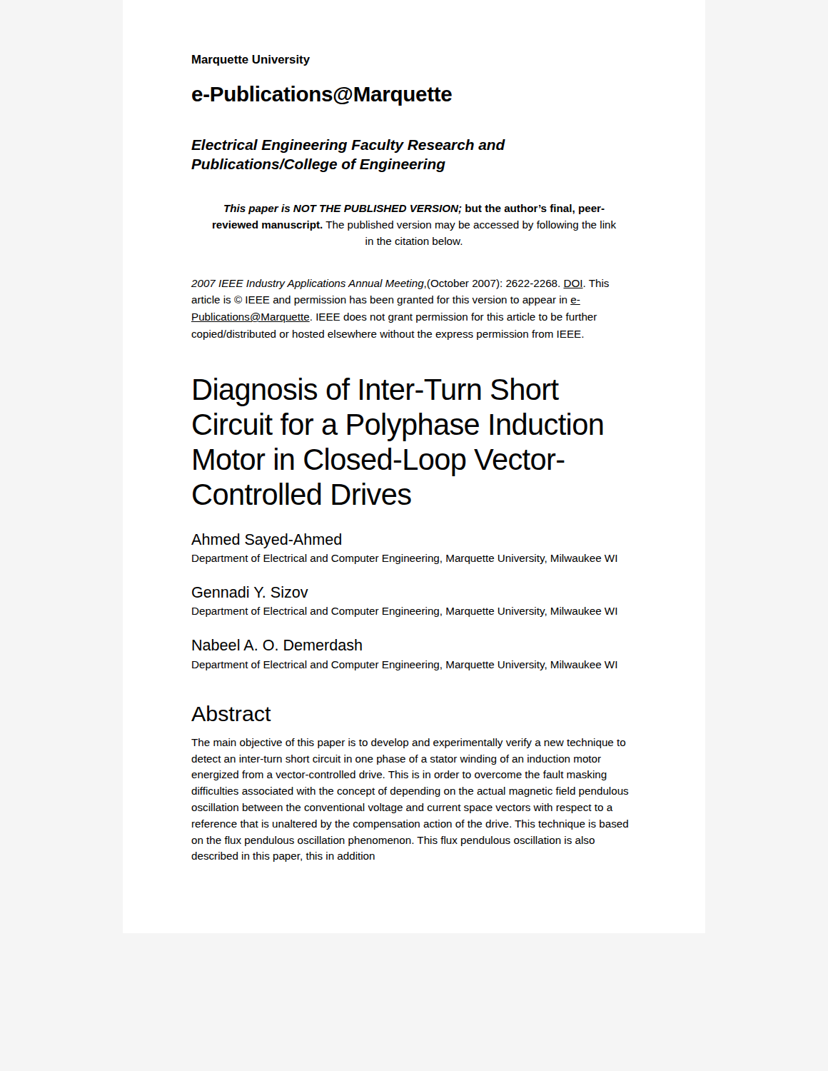Marquette University
e-Publications@Marquette
Electrical Engineering Faculty Research and Publications/College of Engineering
This paper is NOT THE PUBLISHED VERSION; but the author’s final, peer-reviewed manuscript. The published version may be accessed by following the link in the citation below.
2007 IEEE Industry Applications Annual Meeting,(October 2007): 2622-2268. DOI. This article is © IEEE and permission has been granted for this version to appear in e-Publications@Marquette. IEEE does not grant permission for this article to be further copied/distributed or hosted elsewhere without the express permission from IEEE.
Diagnosis of Inter-Turn Short Circuit for a Polyphase Induction Motor in Closed-Loop Vector-Controlled Drives
Ahmed Sayed-Ahmed
Department of Electrical and Computer Engineering, Marquette University, Milwaukee WI
Gennadi Y. Sizov
Department of Electrical and Computer Engineering, Marquette University, Milwaukee WI
Nabeel A. O. Demerdash
Department of Electrical and Computer Engineering, Marquette University, Milwaukee WI
Abstract
The main objective of this paper is to develop and experimentally verify a new technique to detect an inter-turn short circuit in one phase of a stator winding of an induction motor energized from a vector-controlled drive. This is in order to overcome the fault masking difficulties associated with the concept of depending on the actual magnetic field pendulous oscillation between the conventional voltage and current space vectors with respect to a reference that is unaltered by the compensation action of the drive. This technique is based on the flux pendulous oscillation phenomenon. This flux pendulous oscillation is also described in this paper, this in addition